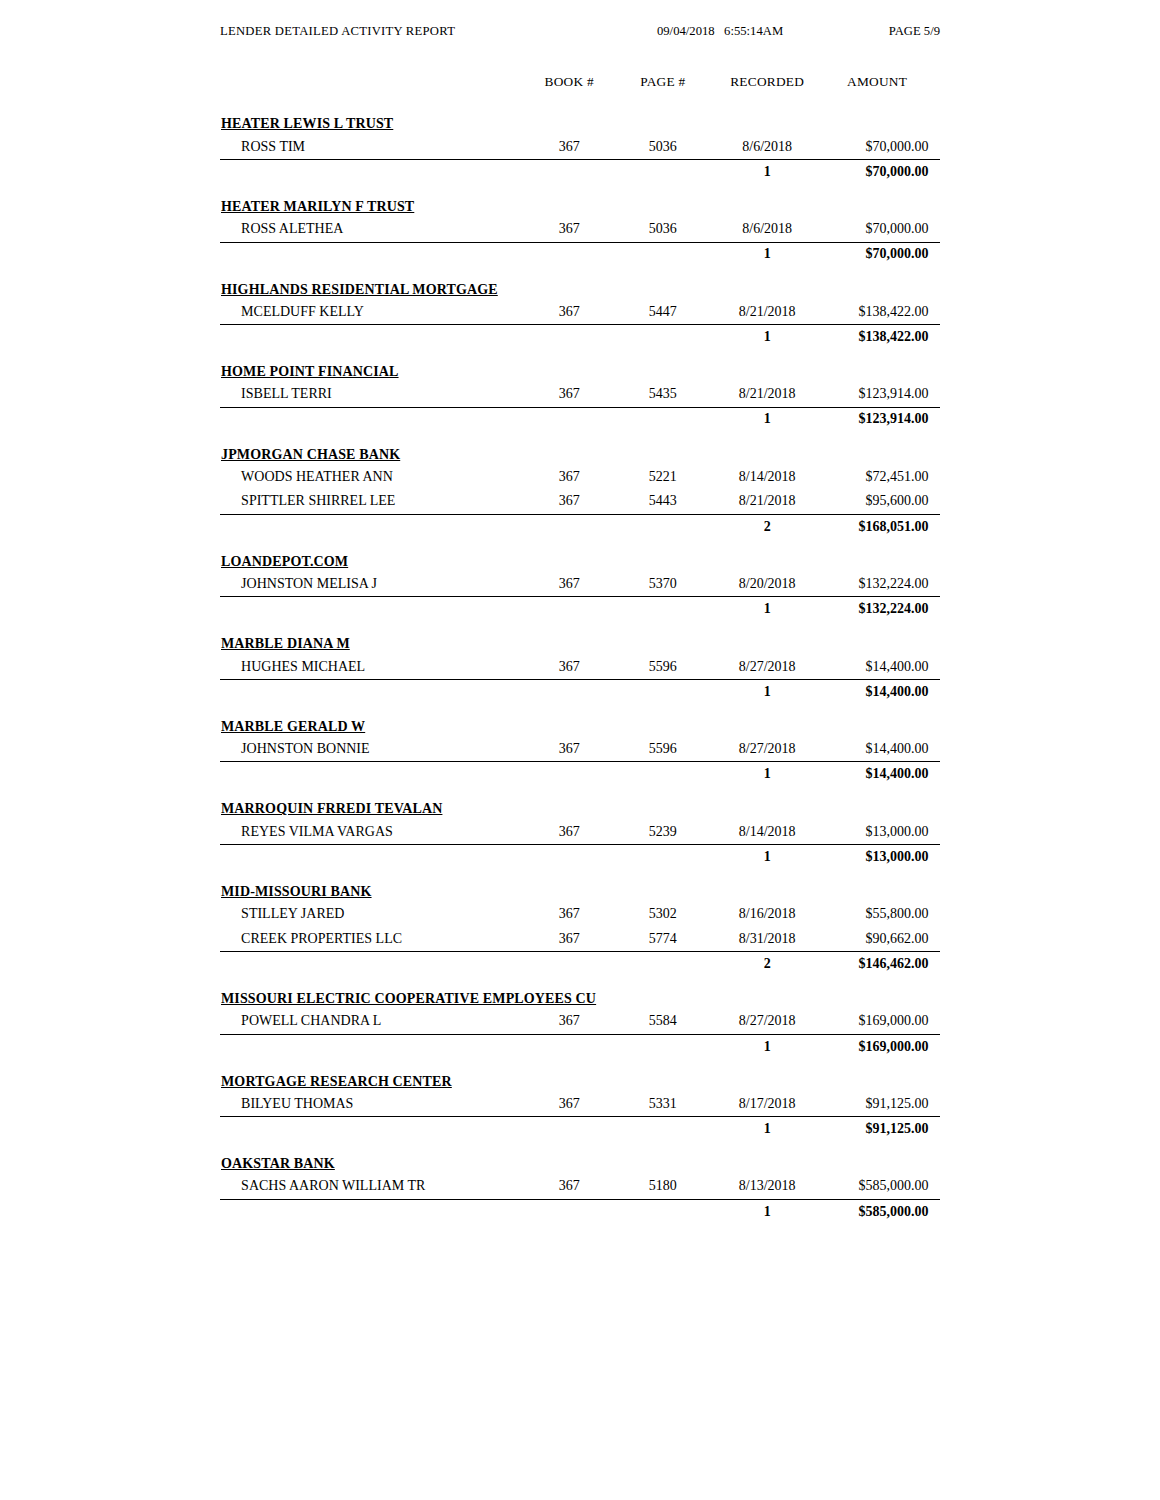LENDER DETAILED ACTIVITY REPORT
09/04/2018 6:55:14AM
PAGE 5/9
| | BOOK # | PAGE # | RECORDED | AMOUNT |
| --- | --- | --- | --- | --- |
| HEATER LEWIS L TRUST | | | | |
| ROSS TIM | 367 | 5036 | 8/6/2018 | $70,000.00 |
| | | | 1 | $70,000.00 |
| HEATER MARILYN F TRUST | | | | |
| ROSS ALETHEA | 367 | 5036 | 8/6/2018 | $70,000.00 |
| | | | 1 | $70,000.00 |
| HIGHLANDS RESIDENTIAL MORTGAGE | | | | |
| MCELDUFF KELLY | 367 | 5447 | 8/21/2018 | $138,422.00 |
| | | | 1 | $138,422.00 |
| HOME POINT FINANCIAL | | | | |
| ISBELL TERRI | 367 | 5435 | 8/21/2018 | $123,914.00 |
| | | | 1 | $123,914.00 |
| JPMORGAN CHASE BANK | | | | |
| WOODS HEATHER ANN | 367 | 5221 | 8/14/2018 | $72,451.00 |
| SPITTLER SHIRREL LEE | 367 | 5443 | 8/21/2018 | $95,600.00 |
| | | | 2 | $168,051.00 |
| LOANDEPOT.COM | | | | |
| JOHNSTON MELISA J | 367 | 5370 | 8/20/2018 | $132,224.00 |
| | | | 1 | $132,224.00 |
| MARBLE DIANA M | | | | |
| HUGHES MICHAEL | 367 | 5596 | 8/27/2018 | $14,400.00 |
| | | | 1 | $14,400.00 |
| MARBLE GERALD W | | | | |
| JOHNSTON BONNIE | 367 | 5596 | 8/27/2018 | $14,400.00 |
| | | | 1 | $14,400.00 |
| MARROQUIN FRREDI TEVALAN | | | | |
| REYES VILMA VARGAS | 367 | 5239 | 8/14/2018 | $13,000.00 |
| | | | 1 | $13,000.00 |
| MID-MISSOURI BANK | | | | |
| STILLEY JARED | 367 | 5302 | 8/16/2018 | $55,800.00 |
| CREEK PROPERTIES LLC | 367 | 5774 | 8/31/2018 | $90,662.00 |
| | | | 2 | $146,462.00 |
| MISSOURI ELECTRIC COOPERATIVE EMPLOYEES CU | | | |
| POWELL CHANDRA L | 367 | 5584 | 8/27/2018 | $169,000.00 |
| | | | 1 | $169,000.00 |
| MORTGAGE RESEARCH CENTER | | | | |
| BILYEU THOMAS | 367 | 5331 | 8/17/2018 | $91,125.00 |
| | | | 1 | $91,125.00 |
| OAKSTAR BANK | | | | |
| SACHS AARON WILLIAM TR | 367 | 5180 | 8/13/2018 | $585,000.00 |
| | | | 1 | $585,000.00 |